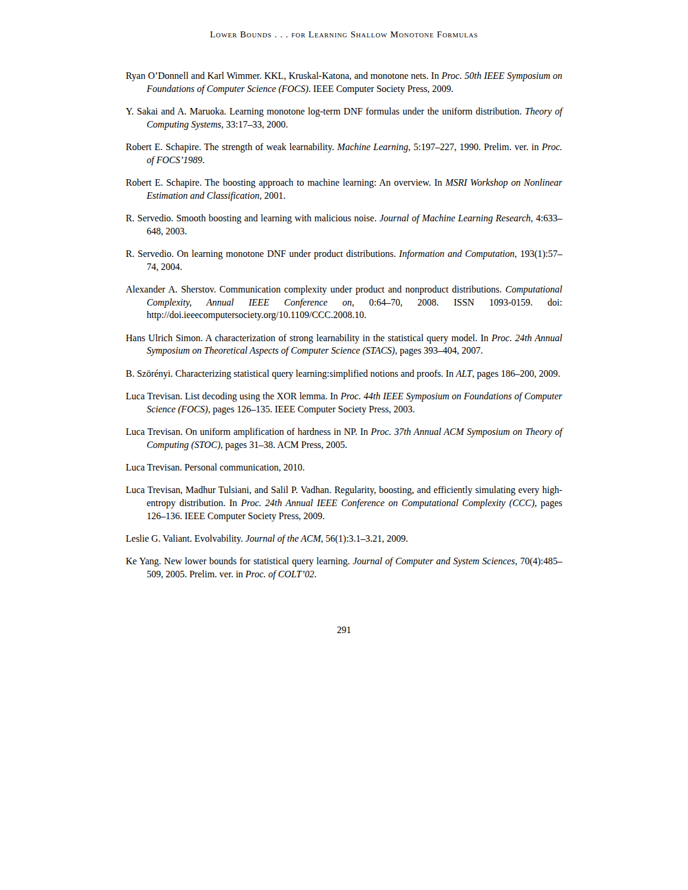Lower Bounds . . . for Learning Shallow Monotone Formulas
Ryan O’Donnell and Karl Wimmer. KKL, Kruskal-Katona, and monotone nets. In Proc. 50th IEEE Symposium on Foundations of Computer Science (FOCS). IEEE Computer Society Press, 2009.
Y. Sakai and A. Maruoka. Learning monotone log-term DNF formulas under the uniform distribution. Theory of Computing Systems, 33:17–33, 2000.
Robert E. Schapire. The strength of weak learnability. Machine Learning, 5:197–227, 1990. Prelim. ver. in Proc. of FOCS’1989.
Robert E. Schapire. The boosting approach to machine learning: An overview. In MSRI Workshop on Nonlinear Estimation and Classification, 2001.
R. Servedio. Smooth boosting and learning with malicious noise. Journal of Machine Learning Research, 4:633–648, 2003.
R. Servedio. On learning monotone DNF under product distributions. Information and Computation, 193(1):57–74, 2004.
Alexander A. Sherstov. Communication complexity under product and nonproduct distributions. Computational Complexity, Annual IEEE Conference on, 0:64–70, 2008. ISSN 1093-0159. doi: http://doi.ieeecomputersociety.org/10.1109/CCC.2008.10.
Hans Ulrich Simon. A characterization of strong learnability in the statistical query model. In Proc. 24th Annual Symposium on Theoretical Aspects of Computer Science (STACS), pages 393–404, 2007.
B. Szörényi. Characterizing statistical query learning:simplified notions and proofs. In ALT, pages 186–200, 2009.
Luca Trevisan. List decoding using the XOR lemma. In Proc. 44th IEEE Symposium on Foundations of Computer Science (FOCS), pages 126–135. IEEE Computer Society Press, 2003.
Luca Trevisan. On uniform amplification of hardness in NP. In Proc. 37th Annual ACM Symposium on Theory of Computing (STOC), pages 31–38. ACM Press, 2005.
Luca Trevisan. Personal communication, 2010.
Luca Trevisan, Madhur Tulsiani, and Salil P. Vadhan. Regularity, boosting, and efficiently simulating every high-entropy distribution. In Proc. 24th Annual IEEE Conference on Computational Complexity (CCC), pages 126–136. IEEE Computer Society Press, 2009.
Leslie G. Valiant. Evolvability. Journal of the ACM, 56(1):3.1–3.21, 2009.
Ke Yang. New lower bounds for statistical query learning. Journal of Computer and System Sciences, 70(4):485–509, 2005. Prelim. ver. in Proc. of COLT’02.
291